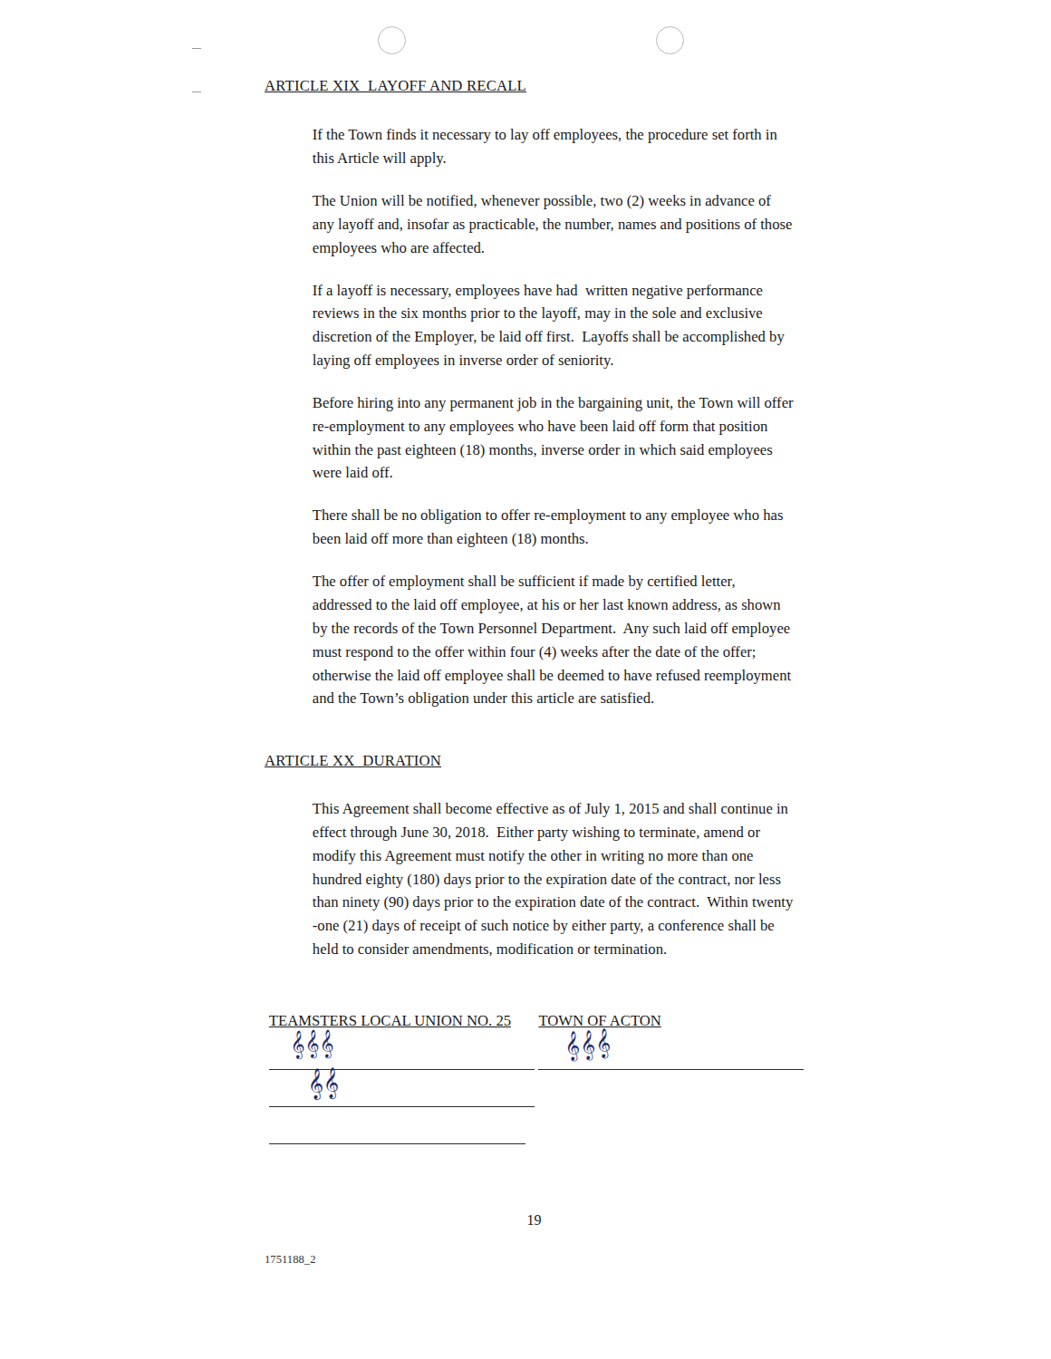ARTICLE XIX LAYOFF AND RECALL
If the Town finds it necessary to lay off employees, the procedure set forth in this Article will apply.
The Union will be notified, whenever possible, two (2) weeks in advance of any layoff and, insofar as practicable, the number, names and positions of those employees who are affected.
If a layoff is necessary, employees have had written negative performance reviews in the six months prior to the layoff, may in the sole and exclusive discretion of the Employer, be laid off first. Layoffs shall be accomplished by laying off employees in inverse order of seniority.
Before hiring into any permanent job in the bargaining unit, the Town will offer re-employment to any employees who have been laid off form that position within the past eighteen (18) months, inverse order in which said employees were laid off.
There shall be no obligation to offer re-employment to any employee who has been laid off more than eighteen (18) months.
The offer of employment shall be sufficient if made by certified letter, addressed to the laid off employee, at his or her last known address, as shown by the records of the Town Personnel Department. Any such laid off employee must respond to the offer within four (4) weeks after the date of the offer; otherwise the laid off employee shall be deemed to have refused reemployment and the Town’s obligation under this article are satisfied.
ARTICLE XX DURATION
This Agreement shall become effective as of July 1, 2015 and shall continue in effect through June 30, 2018. Either party wishing to terminate, amend or modify this Agreement must notify the other in writing no more than one hundred eighty (180) days prior to the expiration date of the contract, nor less than ninety (90) days prior to the expiration date of the contract. Within twenty -one (21) days of receipt of such notice by either party, a conference shall be held to consider amendments, modification or termination.
| TEAMSTERS LOCAL UNION NO. 25 𝄞𝄞𝄞 𝄞𝄞 | TOWN OF ACTON 𝄞𝄞𝄞 |
19
1751188_2